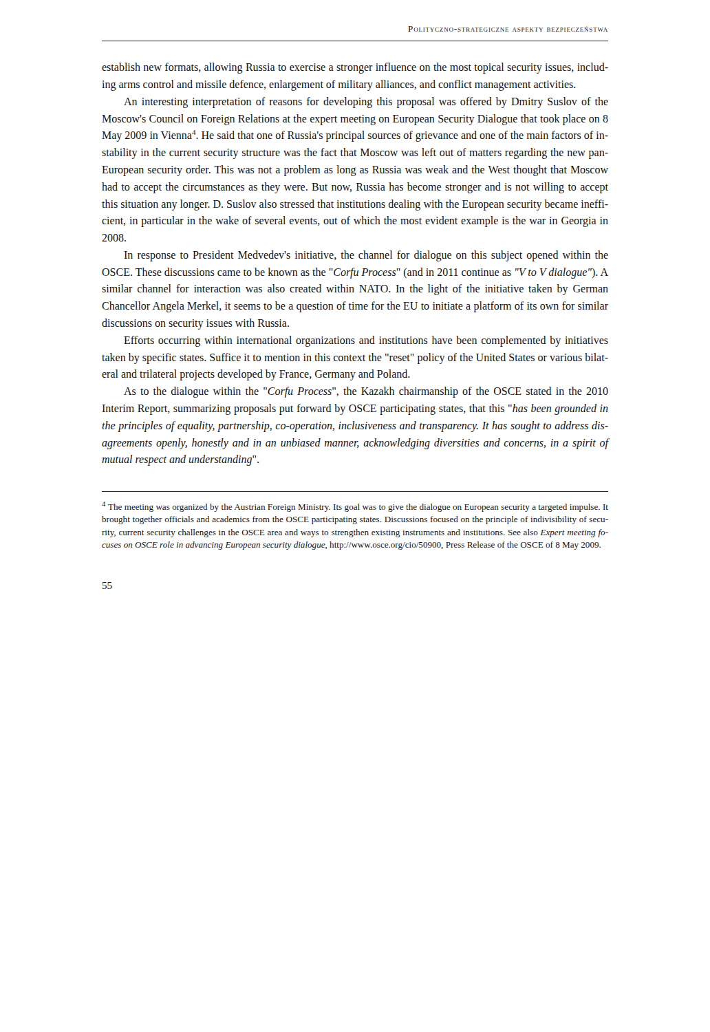Polityczno-strategiczne aspekty bezpieczeństwa
establish new formats, allowing Russia to exercise a stronger influence on the most topical security issues, including arms control and missile defence, enlargement of military alliances, and conflict management activities.
An interesting interpretation of reasons for developing this proposal was offered by Dmitry Suslov of the Moscow's Council on Foreign Relations at the expert meeting on European Security Dialogue that took place on 8 May 2009 in Vienna4. He said that one of Russia's principal sources of grievance and one of the main factors of instability in the current security structure was the fact that Moscow was left out of matters regarding the new pan-European security order. This was not a problem as long as Russia was weak and the West thought that Moscow had to accept the circumstances as they were. But now, Russia has become stronger and is not willing to accept this situation any longer. D. Suslov also stressed that institutions dealing with the European security became inefficient, in particular in the wake of several events, out of which the most evident example is the war in Georgia in 2008.
In response to President Medvedev's initiative, the channel for dialogue on this subject opened within the OSCE. These discussions came to be known as the "Corfu Process" (and in 2011 continue as "V to V dialogue"). A similar channel for interaction was also created within NATO. In the light of the initiative taken by German Chancellor Angela Merkel, it seems to be a question of time for the EU to initiate a platform of its own for similar discussions on security issues with Russia.
Efforts occurring within international organizations and institutions have been complemented by initiatives taken by specific states. Suffice it to mention in this context the "reset" policy of the United States or various bilateral and trilateral projects developed by France, Germany and Poland.
As to the dialogue within the "Corfu Process", the Kazakh chairmanship of the OSCE stated in the 2010 Interim Report, summarizing proposals put forward by OSCE participating states, that this "has been grounded in the principles of equality, partnership, co-operation, inclusiveness and transparency. It has sought to address disagreements openly, honestly and in an unbiased manner, acknowledging diversities and concerns, in a spirit of mutual respect and understanding".
4 The meeting was organized by the Austrian Foreign Ministry. Its goal was to give the dialogue on European security a targeted impulse. It brought together officials and academics from the OSCE participating states. Discussions focused on the principle of indivisibility of security, current security challenges in the OSCE area and ways to strengthen existing instruments and institutions. See also Expert meeting focuses on OSCE role in advancing European security dialogue, http://www.osce.org/cio/50900, Press Release of the OSCE of 8 May 2009.
55